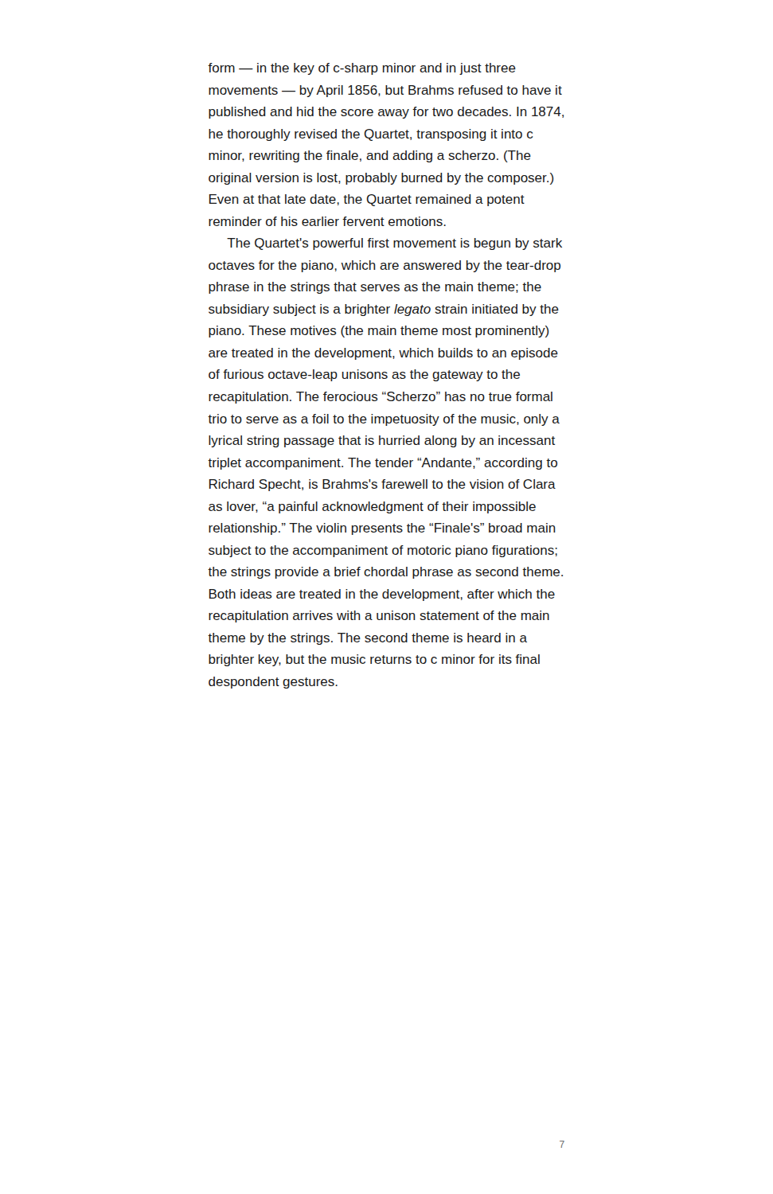form — in the key of c-sharp minor and in just three movements — by April 1856, but Brahms refused to have it published and hid the score away for two decades. In 1874, he thoroughly revised the Quartet, transposing it into c minor, rewriting the finale, and adding a scherzo. (The original version is lost, probably burned by the composer.) Even at that late date, the Quartet remained a potent reminder of his earlier fervent emotions.
The Quartet's powerful first movement is begun by stark octaves for the piano, which are answered by the tear-drop phrase in the strings that serves as the main theme; the subsidiary subject is a brighter legato strain initiated by the piano. These motives (the main theme most prominently) are treated in the development, which builds to an episode of furious octave-leap unisons as the gateway to the recapitulation. The ferocious “Scherzo” has no true formal trio to serve as a foil to the impetuosity of the music, only a lyrical string passage that is hurried along by an incessant triplet accompaniment. The tender “Andante,” according to Richard Specht, is Brahms's farewell to the vision of Clara as lover, “a painful acknowledgment of their impossible relationship.” The violin presents the “Finale's” broad main subject to the accompaniment of motoric piano figurations; the strings provide a brief chordal phrase as second theme. Both ideas are treated in the development, after which the recapitulation arrives with a unison statement of the main theme by the strings. The second theme is heard in a brighter key, but the music returns to c minor for its final despondent gestures.
7